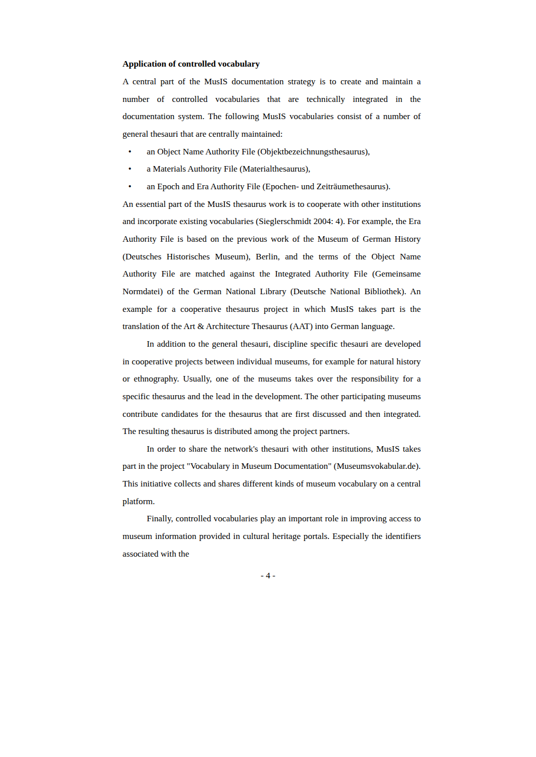Application of controlled vocabulary
A central part of the MusIS documentation strategy is to create and maintain a number of controlled vocabularies that are technically integrated in the documentation system. The following MusIS vocabularies consist of a number of general thesauri that are centrally maintained:
an Object Name Authority File (Objektbezeichnungsthesaurus),
a Materials Authority File (Materialthesaurus),
an Epoch and Era Authority File (Epochen- und Zeiträumethesaurus).
An essential part of the MusIS thesaurus work is to cooperate with other institutions and incorporate existing vocabularies (Sieglerschmidt 2004: 4). For example, the Era Authority File is based on the previous work of the Museum of German History (Deutsches Historisches Museum), Berlin, and the terms of the Object Name Authority File are matched against the Integrated Authority File (Gemeinsame Normdatei) of the German National Library (Deutsche National Bibliothek). An example for a cooperative thesaurus project in which MusIS takes part is the translation of the Art & Architecture Thesaurus (AAT) into German language.
In addition to the general thesauri, discipline specific thesauri are developed in cooperative projects between individual museums, for example for natural history or ethnography. Usually, one of the museums takes over the responsibility for a specific thesaurus and the lead in the development. The other participating museums contribute candidates for the thesaurus that are first discussed and then integrated. The resulting thesaurus is distributed among the project partners.
In order to share the network's thesauri with other institutions, MusIS takes part in the project "Vocabulary in Museum Documentation" (Museumsvokabular.de). This initiative collects and shares different kinds of museum vocabulary on a central platform.
Finally, controlled vocabularies play an important role in improving access to museum information provided in cultural heritage portals. Especially the identifiers associated with the
- 4 -